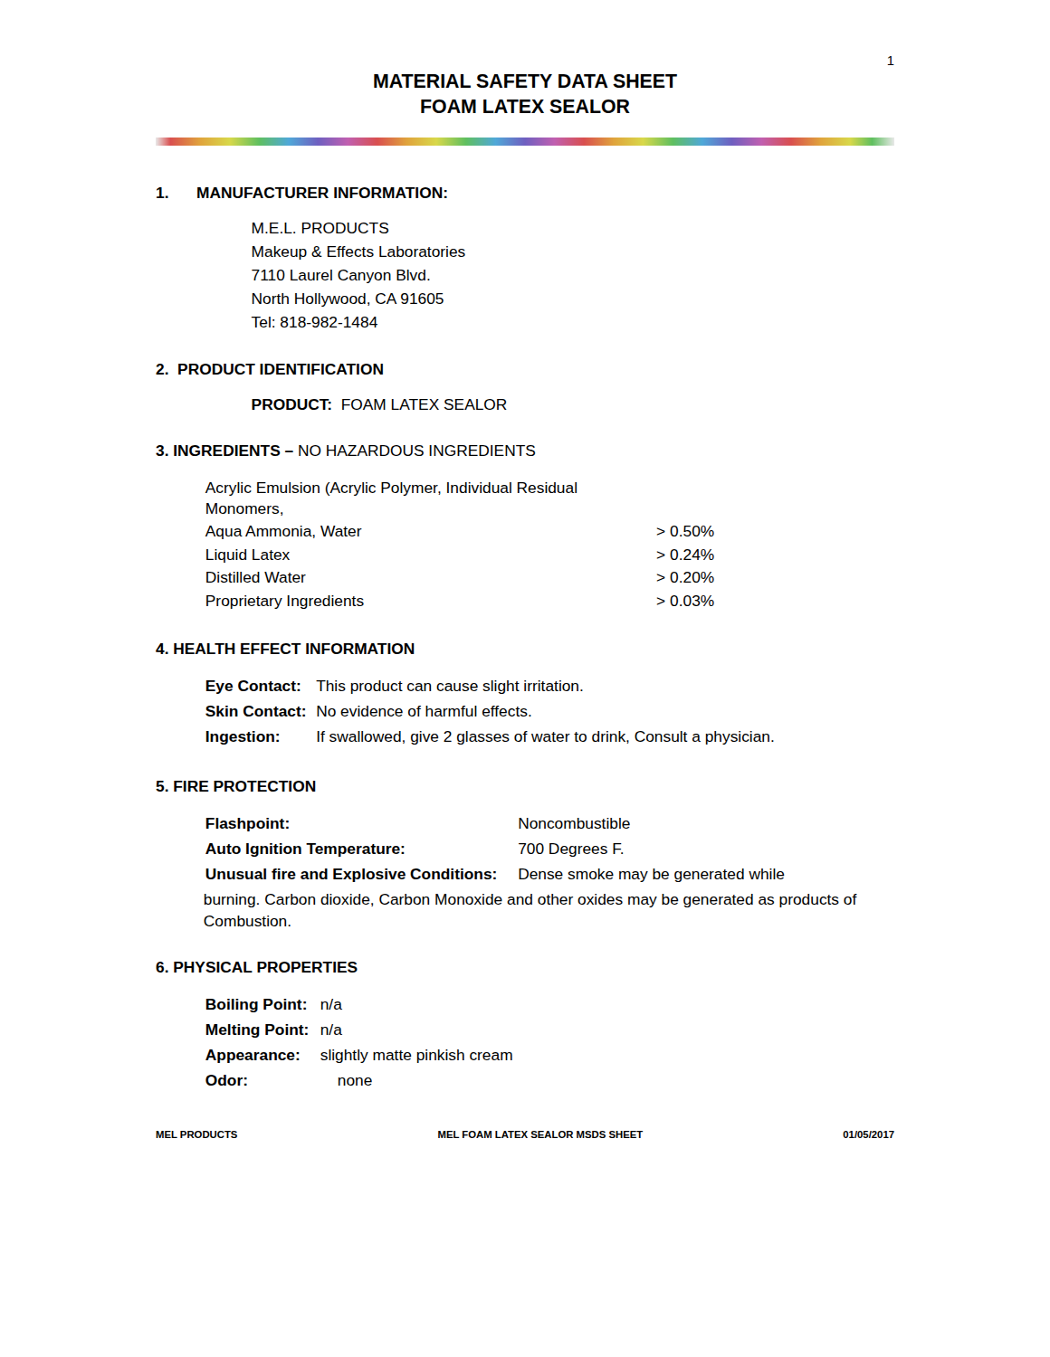1
MATERIAL SAFETY DATA SHEET
FOAM LATEX SEALOR
1. MANUFACTURER INFORMATION:
M.E.L. PRODUCTS
Makeup & Effects Laboratories
7110 Laurel Canyon Blvd.
North Hollywood, CA 91605
Tel: 818-982-1484
2. PRODUCT IDENTIFICATION
PRODUCT: FOAM LATEX SEALOR
3. INGREDIENTS – NO HAZARDOUS INGREDIENTS
| Acrylic Emulsion (Acrylic Polymer, Individual Residual Monomers, | |
| Aqua Ammonia, Water | > 0.50% |
| Liquid Latex | > 0.24% |
| Distilled Water | > 0.20% |
| Proprietary Ingredients | > 0.03% |
4. HEALTH EFFECT INFORMATION
| Eye Contact: | This product can cause slight irritation. |
| Skin Contact: | No evidence of harmful effects. |
| Ingestion: | If swallowed, give 2 glasses of water to drink, Consult a physician. |
5. FIRE PROTECTION
| Flashpoint: | Noncombustible |
| Auto Ignition Temperature: | 700 Degrees F. |
| Unusual fire and Explosive Conditions: | Dense smoke may be generated while |
burning. Carbon dioxide, Carbon Monoxide and other oxides may be generated as products of Combustion.
6. PHYSICAL PROPERTIES
| Boiling Point: | n/a |
| Melting Point: | n/a |
| Appearance: | slightly matte pinkish cream |
| Odor: | none |
MEL PRODUCTS MEL FOAM LATEX SEALOR MSDS SHEET 01/05/2017